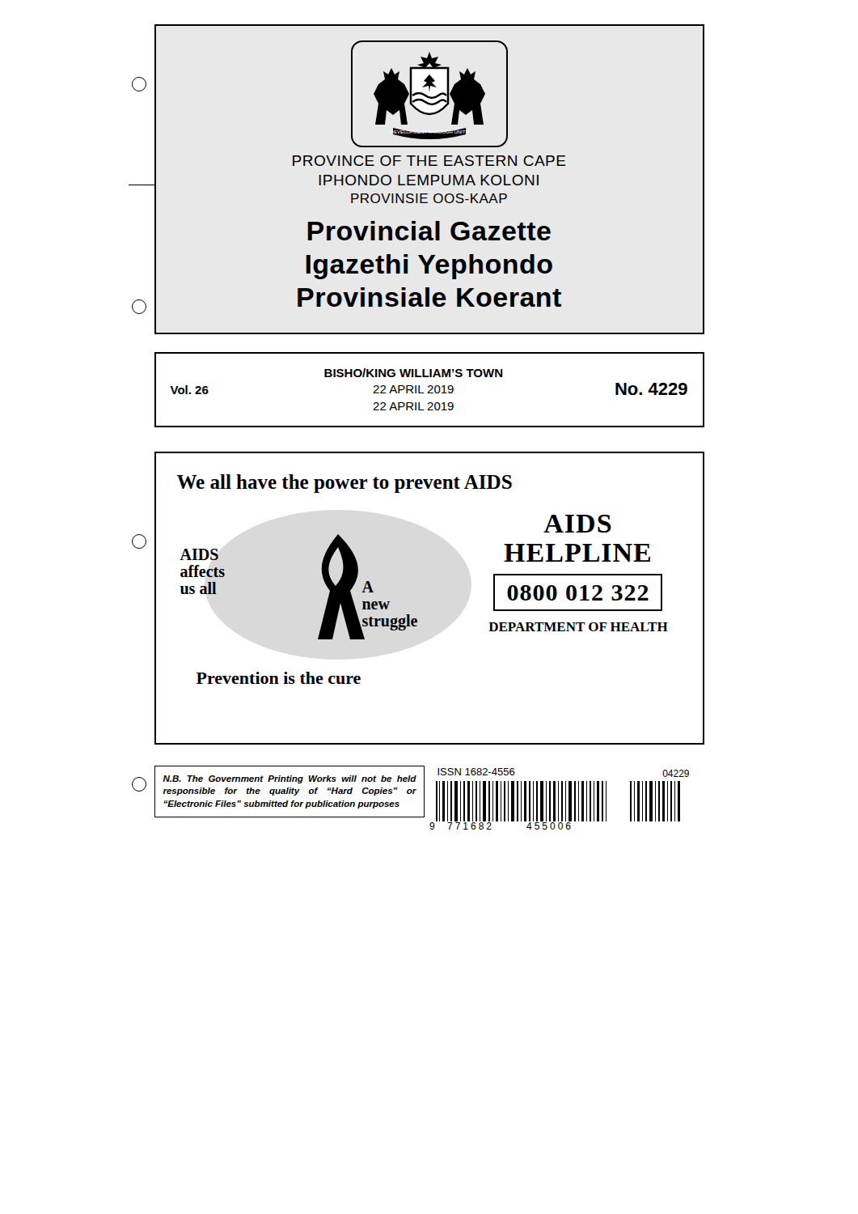DEVELOPMENT THROUGH UNITY
PROVINCE OF THE EASTERN CAPE
IPHONDO LEMPUMA KOLONI
PROVINSIE OOS-KAAP
Provincial Gazette
Igazethi Yephondo
Provinsiale Koerant
Vol. 26
BISHO/KING WILLIAM’S TOWN
22 APRIL 2019
22 APRIL 2019
No. 4229
We all have the power to prevent AIDS
AIDS
affects
us all
A
new
struggle
Prevention is the cure
AIDS
HELPLINE
0800 012 322
DEPARTMENT OF HEALTH
N.B. The Government Printing Works will not be held responsible for the quality of “Hard Copies” or “Electronic Files” submitted for publication purposes
ISSN 1682-4556
04229
9 771682 455006